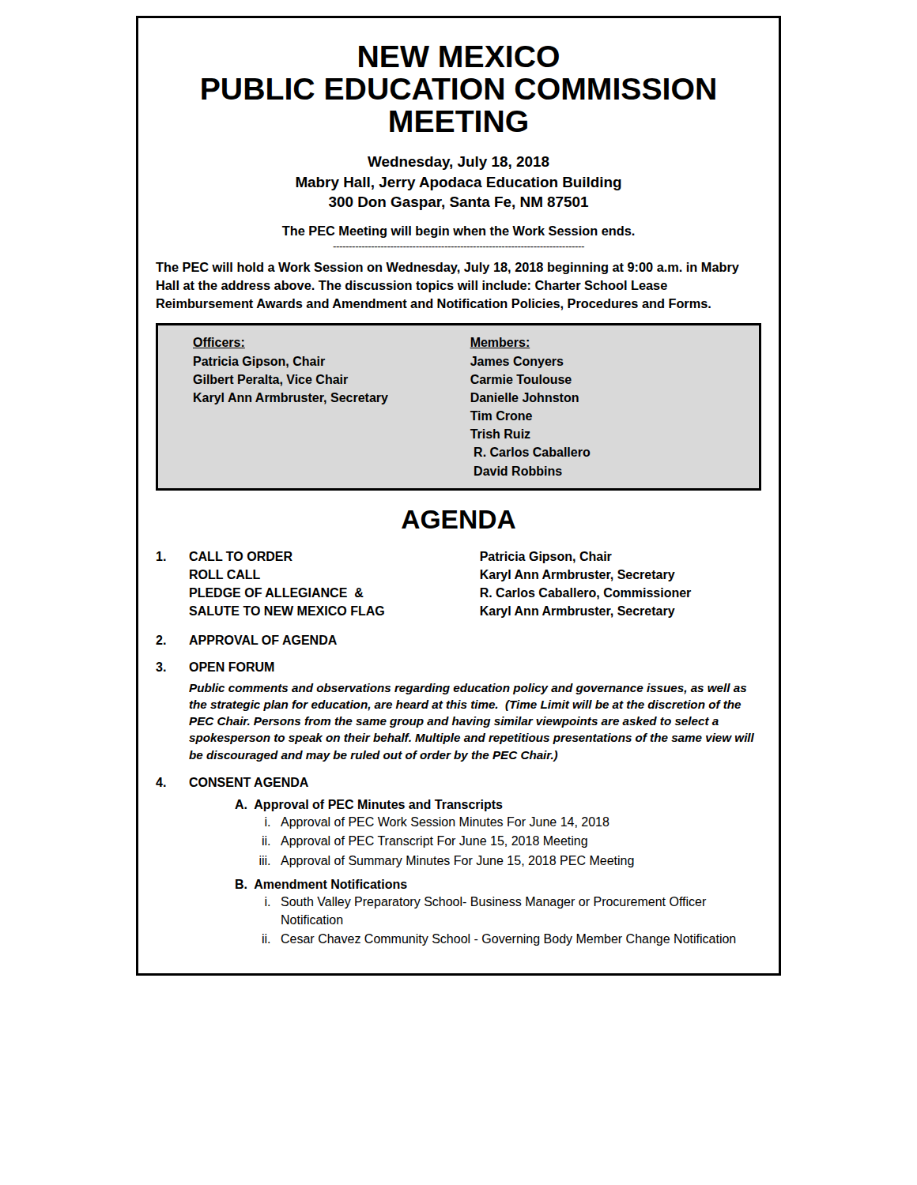NEW MEXICO
PUBLIC EDUCATION COMMISSION
MEETING
Wednesday, July 18, 2018
Mabry Hall, Jerry Apodaca Education Building
300 Don Gaspar, Santa Fe, NM 87501
The PEC Meeting will begin when the Work Session ends.
-------------------------------------------------------------------------------
The PEC will hold a Work Session on Wednesday, July 18, 2018 beginning at 9:00 a.m. in Mabry Hall at the address above. The discussion topics will include: Charter School Lease Reimbursement Awards and Amendment and Notification Policies, Procedures and Forms.
| Officers: | Members: |
| Patricia Gipson, Chair | James Conyers |
| Gilbert Peralta, Vice Chair | Carmie Toulouse |
| Karyl Ann Armbruster, Secretary | Danielle Johnston |
| | Tim Crone |
| | Trish Ruiz |
| | R. Carlos Caballero |
| | David Robbins |
AGENDA
| 1. | CALL TO ORDER | Patricia Gipson, Chair |
| | ROLL CALL | Karyl Ann Armbruster, Secretary |
| | PLEDGE OF ALLEGIANCE & | R. Carlos Caballero, Commissioner |
| | SALUTE TO NEW MEXICO FLAG | Karyl Ann Armbruster, Secretary |
2.
APPROVAL OF AGENDA
3.
OPEN FORUM
Public comments and observations regarding education policy and governance issues, as well as the strategic plan for education, are heard at this time. (Time Limit will be at the discretion of the PEC Chair. Persons from the same group and having similar viewpoints are asked to select a spokesperson to speak on their behalf. Multiple and repetitious presentations of the same view will be discouraged and may be ruled out of order by the PEC Chair.)
4.
CONSENT AGENDA
A. Approval of PEC Minutes and Transcripts
Approval of PEC Work Session Minutes For June 14, 2018
Approval of PEC Transcript For June 15, 2018 Meeting
Approval of Summary Minutes For June 15, 2018 PEC Meeting
B. Amendment Notifications
South Valley Preparatory School- Business Manager or Procurement Officer Notification
Cesar Chavez Community School - Governing Body Member Change Notification